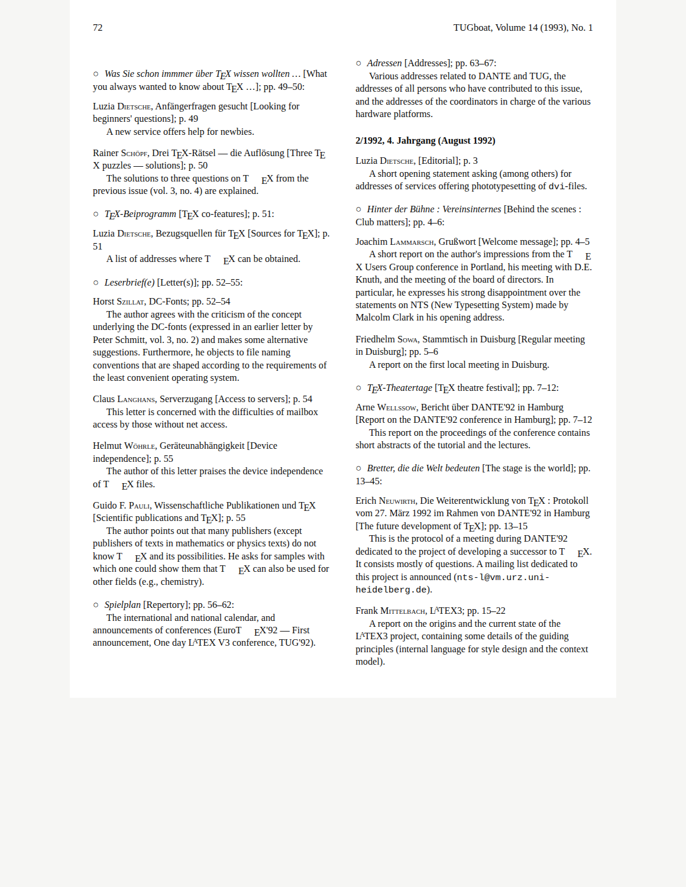72 TUGboat, Volume 14 (1993), No. 1
○ Was Sie schon immmer über TEX wissen wollten … [What you always wanted to know about TEX …]; pp. 49–50:
Luzia Dietsche, Anfängerfragen gesucht [Looking for beginners' questions]; p. 49
A new service offers help for newbies.
Rainer Schöpf, Drei TEX-Rätsel — die Auflösung [Three TEX puzzles — solutions]; p. 50
The solutions to three questions on TEX from the previous issue (vol. 3, no. 4) are explained.
○ TEX-Beiprogramm [TEX co-features]; p. 51:
Luzia Dietsche, Bezugsquellen für TEX [Sources for TEX]; p. 51
A list of addresses where TEX can be obtained.
○ Leserbrief(e) [Letter(s)]; pp. 52–55:
Horst Szillat, DC-Fonts; pp. 52–54
The author agrees with the criticism of the concept underlying the DC-fonts (expressed in an earlier letter by Peter Schmitt, vol. 3, no. 2) and makes some alternative suggestions. Furthermore, he objects to file naming conventions that are shaped according to the requirements of the least convenient operating system.
Claus Langhans, Serverzugang [Access to servers]; p. 54
This letter is concerned with the difficulties of mailbox access by those without net access.
Helmut Wöhrle, Geräteunabhängigkeit [Device independence]; p. 55
The author of this letter praises the device independence of TEX files.
Guido F. Pauli, Wissenschaftliche Publikationen und TEX [Scientific publications and TEX]; p. 55
The author points out that many publishers (except publishers of texts in mathematics or physics texts) do not know TEX and its possibilities. He asks for samples with which one could show them that TEX can also be used for other fields (e.g., chemistry).
○ Spielplan [Repertory]; pp. 56–62:
The international and national calendar, and announcements of conferences (EuroTEX'92 — First announcement, One day LATEX V3 conference, TUG'92).
○ Adressen [Addresses]; pp. 63–67:
Various addresses related to DANTE and TUG, the addresses of all persons who have contributed to this issue, and the addresses of the coordinators in charge of the various hardware platforms.
2/1992, 4. Jahrgang (August 1992)
Luzia Dietsche, [Editorial]; p. 3
A short opening statement asking (among others) for addresses of services offering phototypesetting of dvi-files.
○ Hinter der Bühne : Vereinsinternes [Behind the scenes : Club matters]; pp. 4–6:
Joachim Lammarsch, Grußwort [Welcome message]; pp. 4–5
A short report on the author's impressions from the TEX Users Group conference in Portland, his meeting with D.E. Knuth, and the meeting of the board of directors. In particular, he expresses his strong disappointment over the statements on NTS (New Typesetting System) made by Malcolm Clark in his opening address.
Friedhelm Sowa, Stammtisch in Duisburg [Regular meeting in Duisburg]; pp. 5–6
A report on the first local meeting in Duisburg.
○ TEX-Theatertage [TEX theatre festival]; pp. 7–12:
Arne Wellssow, Bericht über DANTE'92 in Hamburg [Report on the DANTE'92 conference in Hamburg]; pp. 7–12
This report on the proceedings of the conference contains short abstracts of the tutorial and the lectures.
○ Bretter, die die Welt bedeuten [The stage is the world]; pp. 13–45:
Erich Neuwirth, Die Weiterentwicklung von TEX : Protokoll vom 27. März 1992 im Rahmen von DANTE'92 in Hamburg [The future development of TEX]; pp. 13–15
This is the protocol of a meeting during DANTE'92 dedicated to the project of developing a successor to TEX. It consists mostly of questions. A mailing list dedicated to this project is announced (nts-l@vm.urz.uni-heidelberg.de).
Frank Mittelbach, LATEX3; pp. 15–22
A report on the origins and the current state of the LATEX3 project, containing some details of the guiding principles (internal language for style design and the context model).